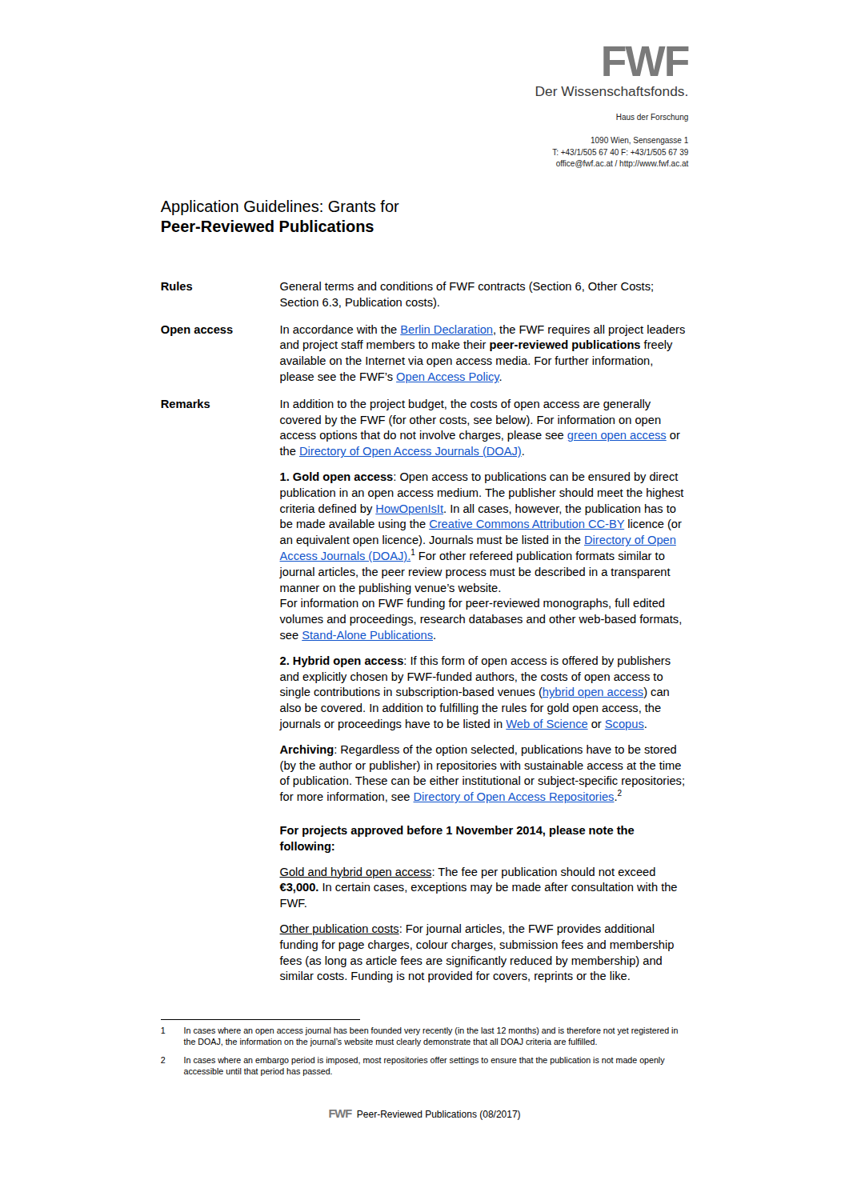FWF
Der Wissenschaftsfonds.
Haus der Forschung
1090 Wien, Sensengasse 1
T: +43/1/505 67 40 F: +43/1/505 67 39
office@fwf.ac.at / http://www.fwf.ac.at
Application Guidelines: Grants for Peer-Reviewed Publications
| Rules | General terms and conditions of FWF contracts (Section 6, Other Costs; Section 6.3, Publication costs). |
| Open access | In accordance with the Berlin Declaration , the FWF requires all project leaders and project staff members to make their peer-reviewed publications freely available on the Internet via open access media. For further information, please see the FWF’s Open Access Policy . |
| Remarks | In addition to the project budget, the costs of open access are generally covered by the FWF (for other costs, see below). For information on open access options that do not involve charges, please see green open access or the Directory of Open Access Journals (DOAJ) . 1. Gold open access : Open access to publications can be ensured by direct publication in an open access medium. The publisher should meet the highest criteria defined by HowOpenIsIt . In all cases, however, the publication has to be made available using the Creative Commons Attribution CC-BY licence (or an equivalent open licence). Journals must be listed in the Directory of Open Access Journals (DOAJ). 1 For other refereed publication formats similar to journal articles, the peer review process must be described in a transparent manner on the publishing venue’s website. For information on FWF funding for peer-reviewed monographs, full edited volumes and proceedings, research databases and other web-based formats, see Stand-Alone Publications . 2. Hybrid open access : If this form of open access is offered by publishers and explicitly chosen by FWF-funded authors, the costs of open access to single contributions in subscription-based venues ( hybrid open access ) can also be covered. In addition to fulfilling the rules for gold open access, the journals or proceedings have to be listed in Web of Science or Scopus . Archiving : Regardless of the option selected, publications have to be stored (by the author or publisher) in repositories with sustainable access at the time of publication. These can be either institutional or subject-specific repositories; for more information, see Directory of Open Access Repositories . 2 For projects approved before 1 November 2014, please note the following: Gold and hybrid open access : The fee per publication should not exceed €3,000. In certain cases, exceptions may be made after consultation with the FWF. Other publication costs : For journal articles, the FWF provides additional funding for page charges, colour charges, submission fees and membership fees (as long as article fees are significantly reduced by membership) and similar costs. Funding is not provided for covers, reprints or the like. |
| 1 | In cases where an open access journal has been founded very recently (in the last 12 months) and is therefore not yet registered in the DOAJ, the information on the journal’s website must clearly demonstrate that all DOAJ criteria are fulfilled. |
| 2 | In cases where an embargo period is imposed, most repositories offer settings to ensure that the publication is not made openly accessible until that period has passed. |
FWF Peer-Reviewed Publications (08/2017)